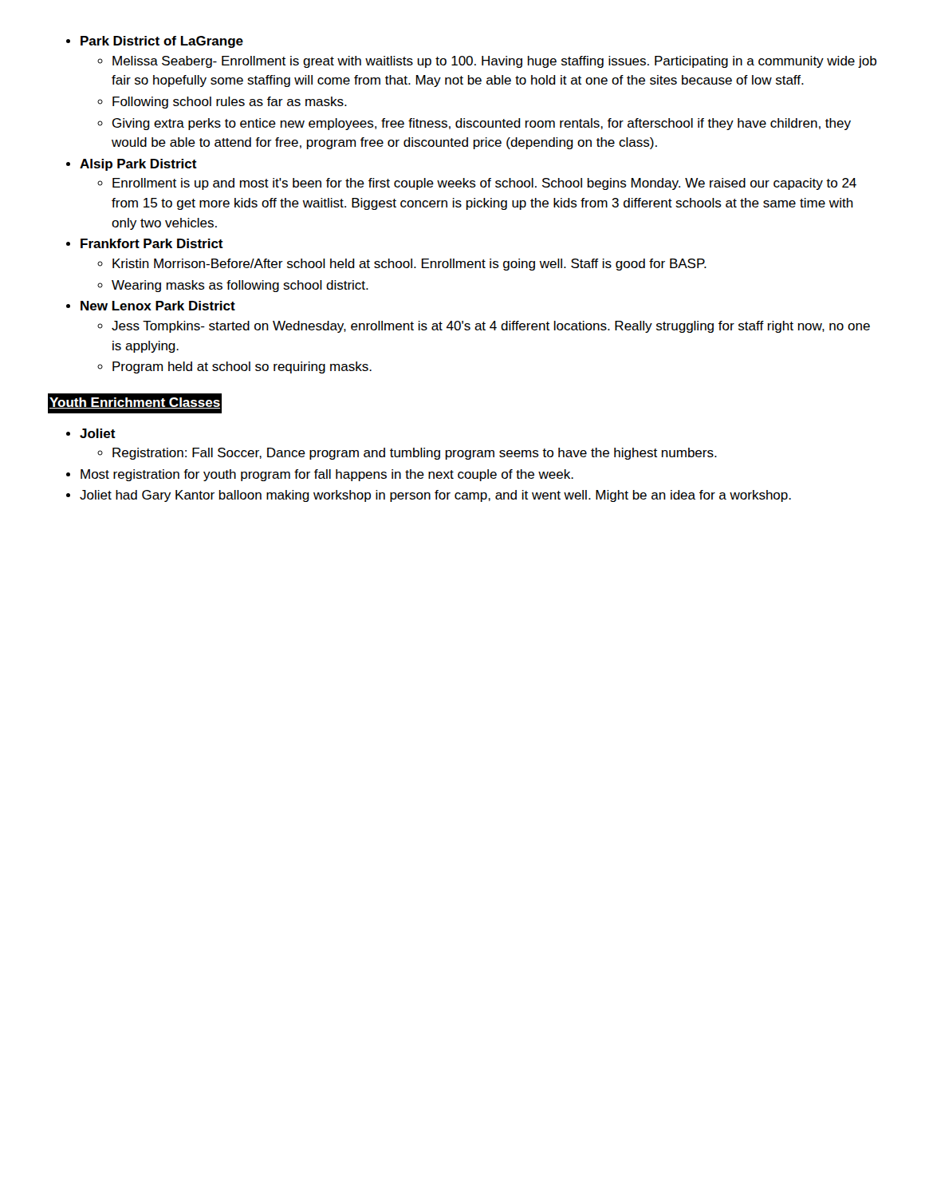Park District of LaGrange
Melissa Seaberg- Enrollment is great with waitlists up to 100. Having huge staffing issues. Participating in a community wide job fair so hopefully some staffing will come from that. May not be able to hold it at one of the sites because of low staff.
Following school rules as far as masks.
Giving extra perks to entice new employees, free fitness, discounted room rentals, for afterschool if they have children, they would be able to attend for free, program free or discounted price (depending on the class).
Alsip Park District
Enrollment is up and most it's been for the first couple weeks of school. School begins Monday. We raised our capacity to 24 from 15 to get more kids off the waitlist. Biggest concern is picking up the kids from 3 different schools at the same time with only two vehicles.
Frankfort Park District
Kristin Morrison-Before/After school held at school. Enrollment is going well. Staff is good for BASP.
Wearing masks as following school district.
New Lenox Park District
Jess Tompkins- started on Wednesday, enrollment is at 40's at 4 different locations. Really struggling for staff right now, no one is applying.
Program held at school so requiring masks.
Youth Enrichment Classes
Joliet
Registration: Fall Soccer, Dance program and tumbling program seems to have the highest numbers.
Most registration for youth program for fall happens in the next couple of the week.
Joliet had Gary Kantor balloon making workshop in person for camp, and it went well. Might be an idea for a workshop.